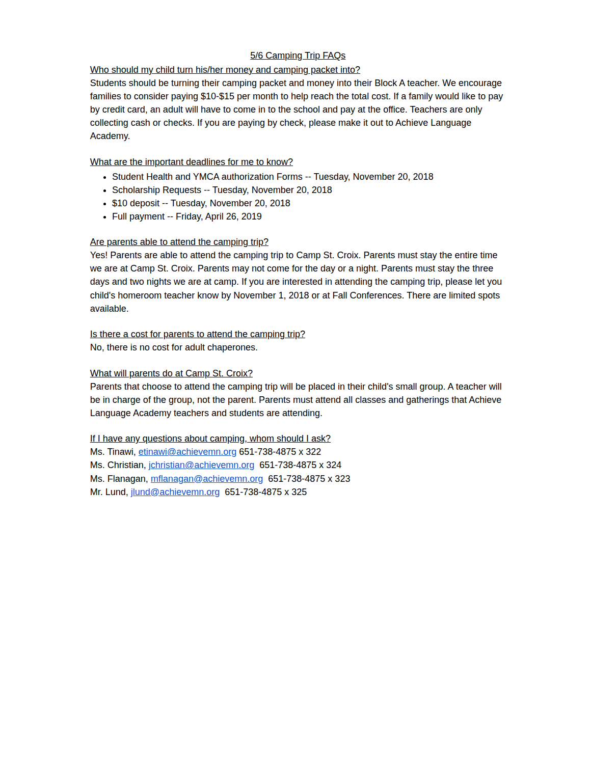5/6 Camping Trip FAQs
Who should my child turn his/her money and camping packet into?
Students should be turning their camping packet and money into their Block A teacher. We encourage families to consider paying $10-$15 per month to help reach the total cost. If a family would like to pay by credit card, an adult will have to come in to the school and pay at the office. Teachers are only collecting cash or checks. If you are paying by check, please make it out to Achieve Language Academy.
What are the important deadlines for me to know?
Student Health and YMCA authorization Forms -- Tuesday, November 20, 2018
Scholarship Requests -- Tuesday, November 20, 2018
$10 deposit -- Tuesday, November 20, 2018
Full payment -- Friday, April 26, 2019
Are parents able to attend the camping trip?
Yes! Parents are able to attend the camping trip to Camp St. Croix. Parents must stay the entire time we are at Camp St. Croix. Parents may not come for the day or a night. Parents must stay the three days and two nights we are at camp. If you are interested in attending the camping trip, please let you child's homeroom teacher know by November 1, 2018 or at Fall Conferences. There are limited spots available.
Is there a cost for parents to attend the camping trip?
No, there is no cost for adult chaperones.
What will parents do at Camp St. Croix?
Parents that choose to attend the camping trip will be placed in their child's small group. A teacher will be in charge of the group, not the parent. Parents must attend all classes and gatherings that Achieve Language Academy teachers and students are attending.
If I have any questions about camping, whom should I ask?
Ms. Tinawi, etinawi@achievemn.org 651-738-4875 x 322
Ms. Christian, jchristian@achievemn.org 651-738-4875 x 324
Ms. Flanagan, mflanagan@achievemn.org 651-738-4875 x 323
Mr. Lund, jlund@achievemn.org 651-738-4875 x 325